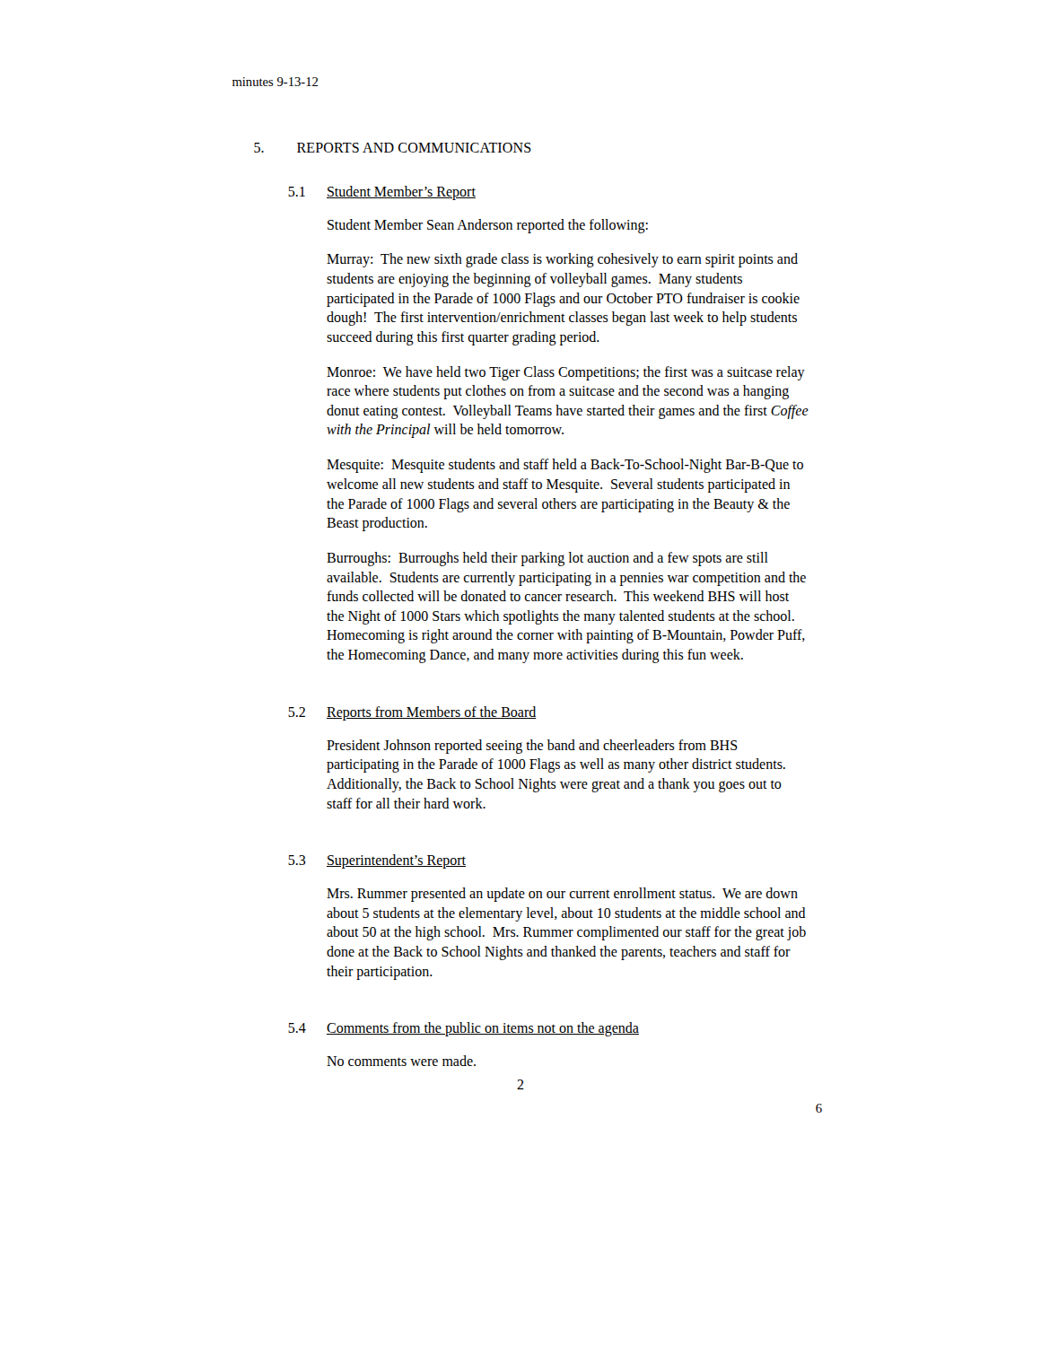minutes 9-13-12
5.
REPORTS AND COMMUNICATIONS
5.1
Student Member’s Report
Student Member Sean Anderson reported the following:
Murray: The new sixth grade class is working cohesively to earn spirit points and students are enjoying the beginning of volleyball games. Many students participated in the Parade of 1000 Flags and our October PTO fundraiser is cookie dough! The first intervention/enrichment classes began last week to help students succeed during this first quarter grading period.
Monroe: We have held two Tiger Class Competitions; the first was a suitcase relay race where students put clothes on from a suitcase and the second was a hanging donut eating contest. Volleyball Teams have started their games and the first Coffee with the Principal will be held tomorrow.
Mesquite: Mesquite students and staff held a Back-To-School-Night Bar-B-Que to welcome all new students and staff to Mesquite. Several students participated in the Parade of 1000 Flags and several others are participating in the Beauty & the Beast production.
Burroughs: Burroughs held their parking lot auction and a few spots are still available. Students are currently participating in a pennies war competition and the funds collected will be donated to cancer research. This weekend BHS will host the Night of 1000 Stars which spotlights the many talented students at the school. Homecoming is right around the corner with painting of B-Mountain, Powder Puff, the Homecoming Dance, and many more activities during this fun week.
5.2
Reports from Members of the Board
President Johnson reported seeing the band and cheerleaders from BHS participating in the Parade of 1000 Flags as well as many other district students. Additionally, the Back to School Nights were great and a thank you goes out to staff for all their hard work.
5.3
Superintendent’s Report
Mrs. Rummer presented an update on our current enrollment status. We are down about 5 students at the elementary level, about 10 students at the middle school and about 50 at the high school. Mrs. Rummer complimented our staff for the great job done at the Back to School Nights and thanked the parents, teachers and staff for their participation.
5.4
Comments from the public on items not on the agenda
No comments were made.
2
6